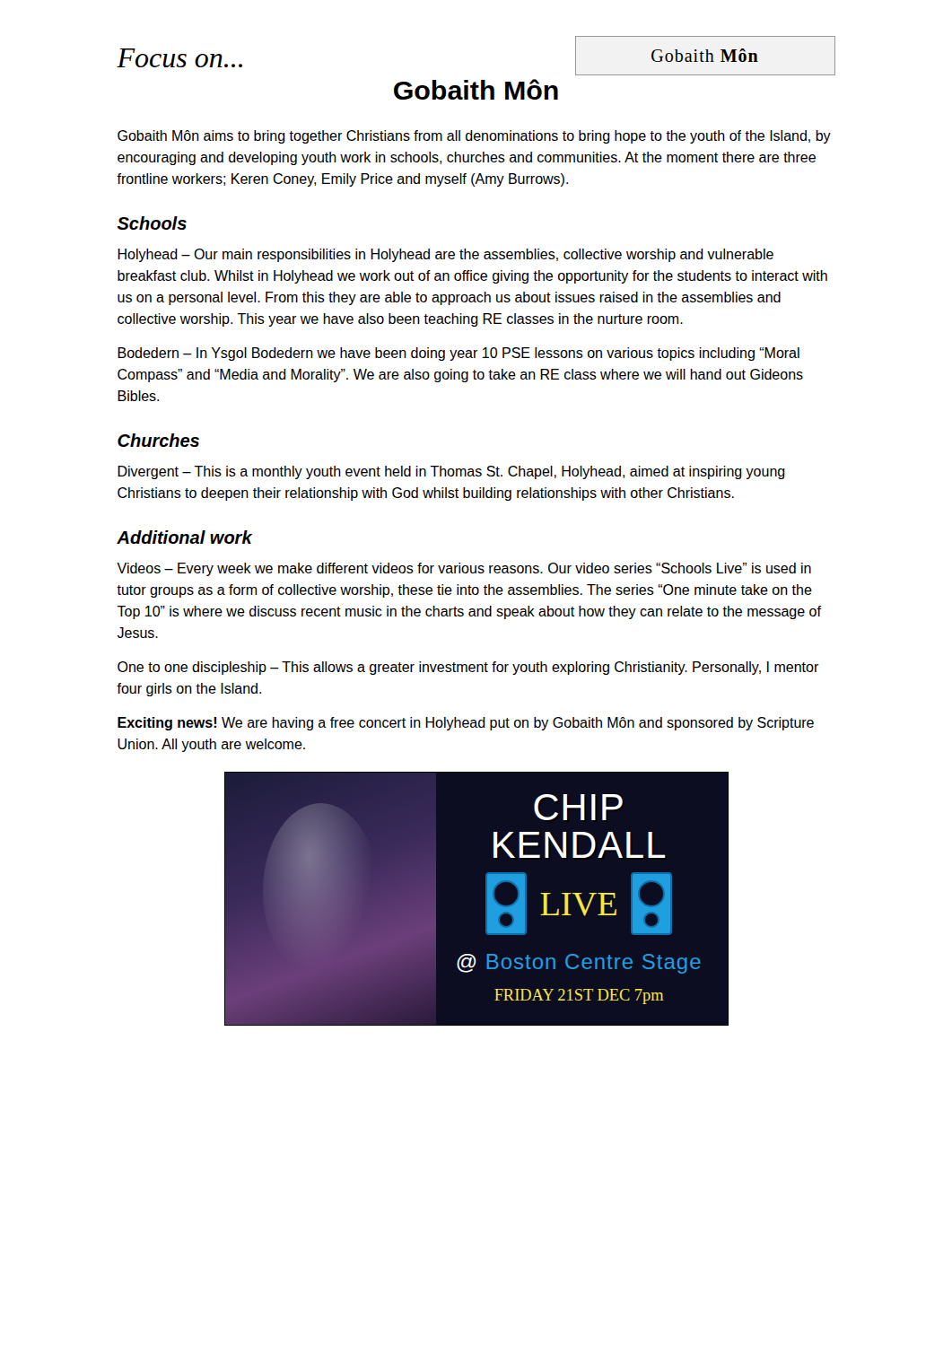Focus on...
Gobaith Môn
Gobaith Môn
Gobaith Môn aims to bring together Christians from all denominations to bring hope to the youth of the Island, by encouraging and developing youth work in schools, churches and communities. At the moment there are three frontline workers; Keren Coney, Emily Price and myself (Amy Burrows).
Schools
Holyhead – Our main responsibilities in Holyhead are the assemblies, collective worship and vulnerable breakfast club. Whilst in Holyhead we work out of an office giving the opportunity for the students to interact with us on a personal level. From this they are able to approach us about issues raised in the assemblies and collective worship. This year we have also been teaching RE classes in the nurture room.
Bodedern – In Ysgol Bodedern we have been doing year 10 PSE lessons on various topics including “Moral Compass” and “Media and Morality”. We are also going to take an RE class where we will hand out Gideons Bibles.
Churches
Divergent – This is a monthly youth event held in Thomas St. Chapel, Holyhead, aimed at inspiring young Christians to deepen their relationship with God whilst building relationships with other Christians.
Additional work
Videos – Every week we make different videos for various reasons. Our video series “Schools Live” is used in tutor groups as a form of collective worship, these tie into the assemblies. The series “One minute take on the Top 10” is where we discuss recent music in the charts and speak about how they can relate to the message of Jesus.
One to one discipleship – This allows a greater investment for youth exploring Christianity. Personally, I mentor four girls on the Island.
Exciting news! We are having a free concert in Holyhead put on by Gobaith Môn and sponsored by Scripture Union. All youth are welcome.
CHIP KENDALL
LIVE
@ Boston Centre Stage
FRIDAY 21ST DEC 7pm